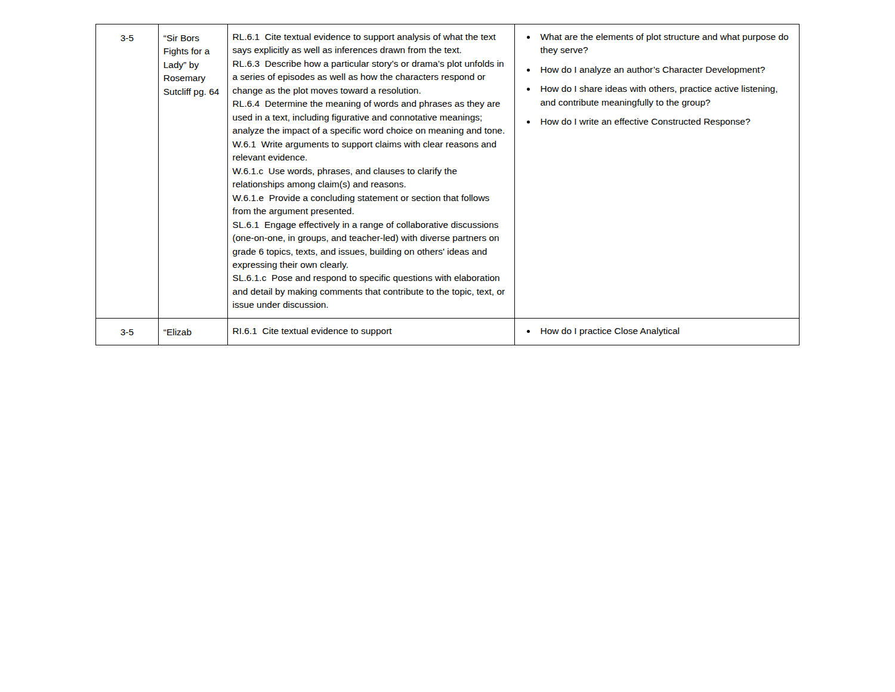| 3-5 | “Sir Bors Fights for a Lady” by Rosemary Sutcliff pg. 64 | RL.6.1 Cite textual evidence to support analysis of what the text says explicitly as well as inferences drawn from the text. RL.6.3 Describe how a particular story’s or drama’s plot unfolds in a series of episodes as well as how the characters respond or change as the plot moves toward a resolution. RL.6.4 Determine the meaning of words and phrases as they are used in a text, including figurative and connotative meanings; analyze the impact of a specific word choice on meaning and tone. W.6.1 Write arguments to support claims with clear reasons and relevant evidence. W.6.1.c Use words, phrases, and clauses to clarify the relationships among claim(s) and reasons. W.6.1.e Provide a concluding statement or section that follows from the argument presented. SL.6.1 Engage effectively in a range of collaborative discussions (one-on-one, in groups, and teacher-led) with diverse partners on grade 6 topics, texts, and issues, building on others' ideas and expressing their own clearly. SL.6.1.c Pose and respond to specific questions with elaboration and detail by making comments that contribute to the topic, text, or issue under discussion. | What are the elements of plot structure and what purpose do they serve? How do I analyze an author’s Character Development? How do I share ideas with others, practice active listening, and contribute meaningfully to the group? How do I write an effective Constructed Response? |
| 3-5 | “Elizab | RI.6.1 Cite textual evidence to support | How do I practice Close Analytical |